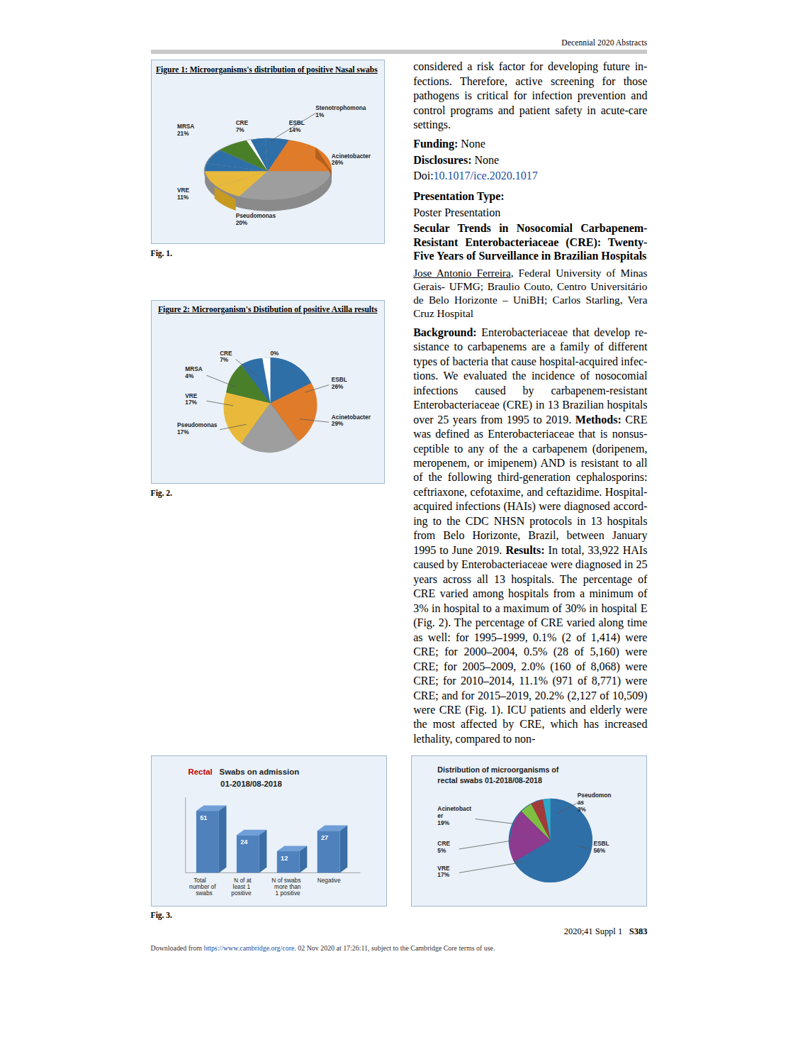Decennial 2020 Abstracts
Figure 1: Microorganisms's distribution of positive Nasal swabs
MRSA 21% CRE 7% ESBL 14% Stenotrophomona 1% Acinetobacter 26% Pseudomonas 20% VRE 11%
Fig. 1.
Figure 2: Microorganism's Distibution of positive Axilla results
CRE 7% MRSA 4% 0% ESBL 26% Acinetobacter 29% Pseudomonas 17% VRE 17%
Fig. 2.
considered a risk factor for developing future infections. Therefore, active screening for those pathogens is critical for infection prevention and control programs and patient safety in acute-care settings.
Funding: None
Disclosures: None
Doi:10.1017/ice.2020.1017
Presentation Type:
Poster Presentation
Secular Trends in Nosocomial Carbapenem-Resistant Enterobacteriaceae (CRE): Twenty-Five Years of Surveillance in Brazilian Hospitals
Jose Antonio Ferreira, Federal University of Minas Gerais- UFMG; Braulio Couto, Centro Universitário de Belo Horizonte – UniBH; Carlos Starling, Vera Cruz Hospital
Background: Enterobacteriaceae that develop resistance to carbapenems are a family of different types of bacteria that cause hospital-acquired infections. We evaluated the incidence of nosocomial infections caused by carbapenem-resistant Enterobacteriaceae (CRE) in 13 Brazilian hospitals over 25 years from 1995 to 2019. Methods: CRE was defined as Enterobacteriaceae that is nonsusceptible to any of the a carbapenem (doripenem, meropenem, or imipenem) AND is resistant to all of the following third-generation cephalosporins: ceftriaxone, cefotaxime, and ceftazidime. Hospital-acquired infections (HAIs) were diagnosed according to the CDC NHSN protocols in 13 hospitals from Belo Horizonte, Brazil, between January 1995 to June 2019. Results: In total, 33,922 HAIs caused by Enterobacteriaceae were diagnosed in 25 years across all 13 hospitals. The percentage of CRE varied among hospitals from a minimum of 3% in hospital to a maximum of 30% in hospital E (Fig. 2). The percentage of CRE varied along time as well: for 1995–1999, 0.1% (2 of 1,414) were CRE; for 2000–2004, 0.5% (28 of 5,160) were CRE; for 2005–2009, 2.0% (160 of 8,068) were CRE; for 2010–2014, 11.1% (971 of 8,771) were CRE; and for 2015–2019, 20.2% (2,127 of 10,509) were CRE (Fig. 1). ICU patients and elderly were the most affected by CRE, which has increased lethality, compared to non-
Rectal Swabs on admission 01-2018/08-2018 51 24 12 27 Total number of swabs N of at least 1 positive N of swabs more than 1 positive Negative
Distribution of microorganisms of rectal swabs 01-2018/08-2018 Acinetobact er 19% Pseudomon as 3% CRE 5% VRE 17% ESBL 56%
Fig. 3.
2020;41 Suppl 1 S383
Downloaded from https://www.cambridge.org/core. 02 Nov 2020 at 17:26:11, subject to the Cambridge Core terms of use.